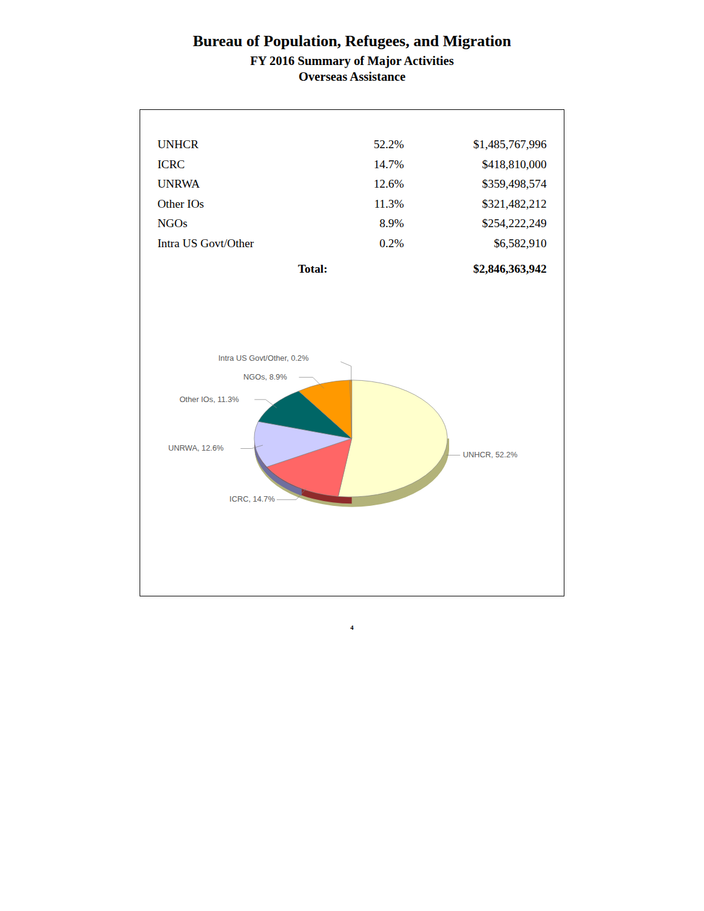Bureau of Population, Refugees, and Migration
FY 2016 Summary of Major Activities
Overseas Assistance
| UNHCR | 52.2% | $1,485,767,996 |
| ICRC | 14.7% | $418,810,000 |
| UNRWA | 12.6% | $359,498,574 |
| Other IOs | 11.3% | $321,482,212 |
| NGOs | 8.9% | $254,222,249 |
| Intra US Govt/Other | 0.2% | $6,582,910 |
| Total: | | $2,846,363,942 |
UNHCR, 52.2% ICRC, 14.7% UNRWA, 12.6% Other IOs, 11.3% NGOs, 8.9% Intra US Govt/Other, 0.2%
4